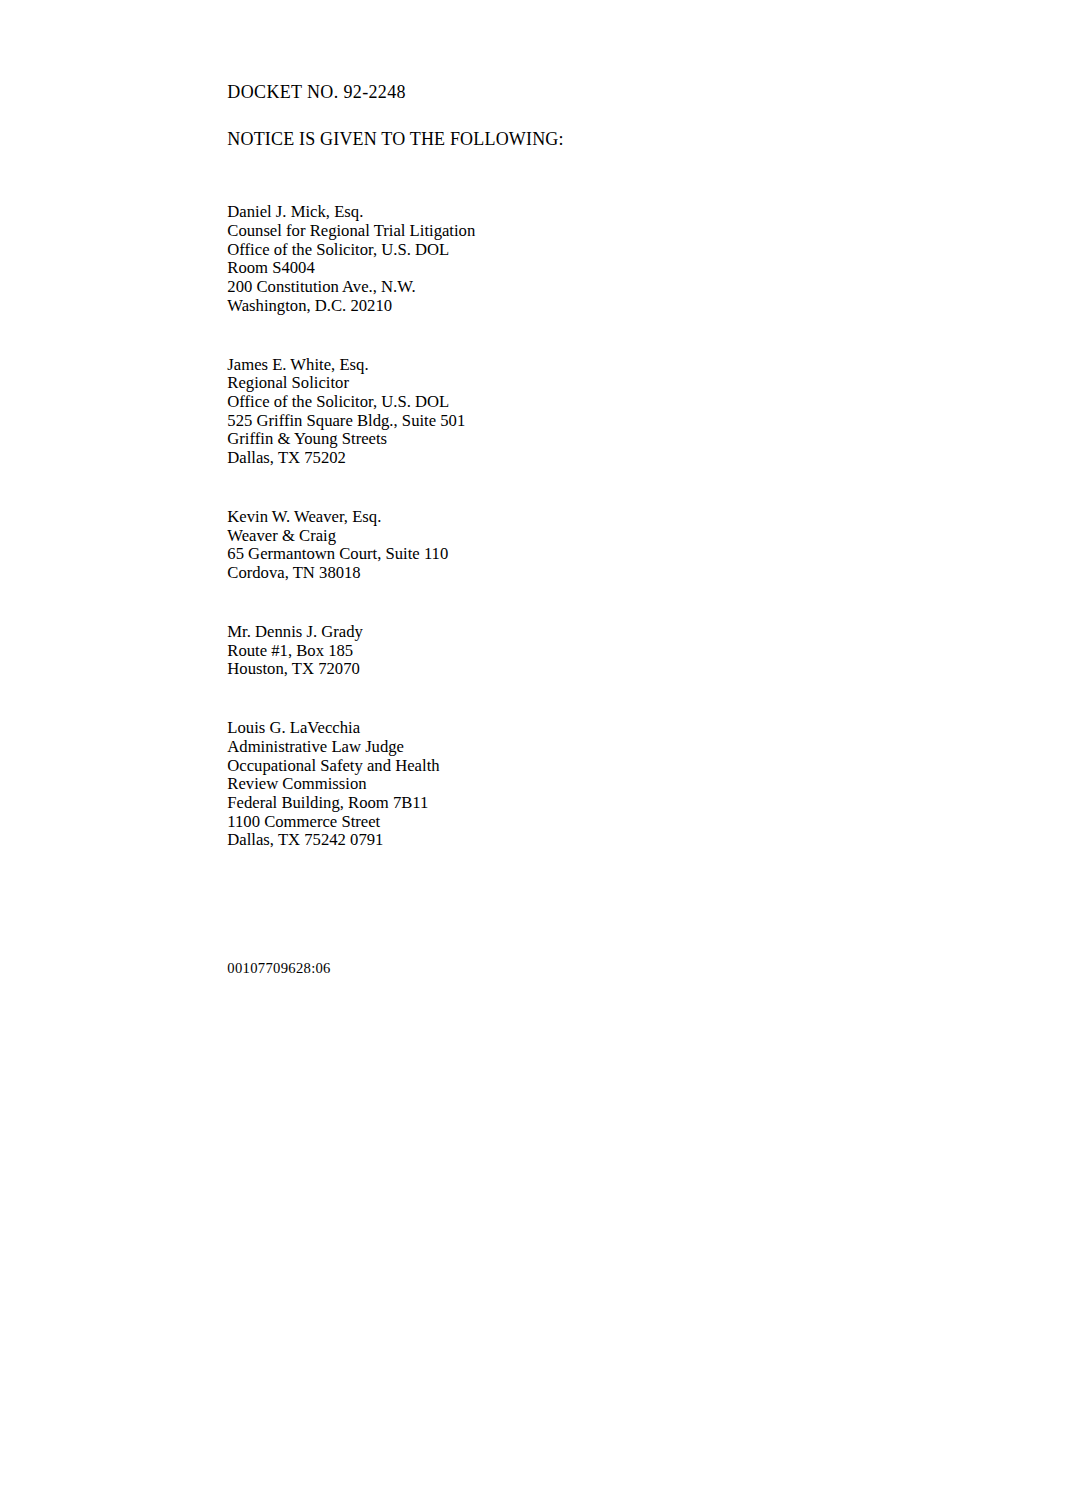DOCKET NO. 92-2248
NOTICE IS GIVEN TO THE FOLLOWING:
Daniel J. Mick, Esq. Counsel for Regional Trial Litigation Office of the Solicitor, U.S. DOL Room S4004 200 Constitution Ave., N.W. Washington, D.C. 20210 James E. White, Esq. Regional Solicitor Office of the Solicitor, U.S. DOL 525 Griffin Square Bldg., Suite 501 Griffin & Young Streets Dallas, TX 75202 Kevin W. Weaver, Esq. Weaver & Craig 65 Germantown Court, Suite 110 Cordova, TN 38018 Mr. Dennis J. Grady Route #1, Box 185 Houston, TX 72070 Louis G. LaVecchia Administrative Law Judge Occupational Safety and Health Review Commission Federal Building, Room 7B11 1100 Commerce Street Dallas, TX 75242 0791
00107709628:06